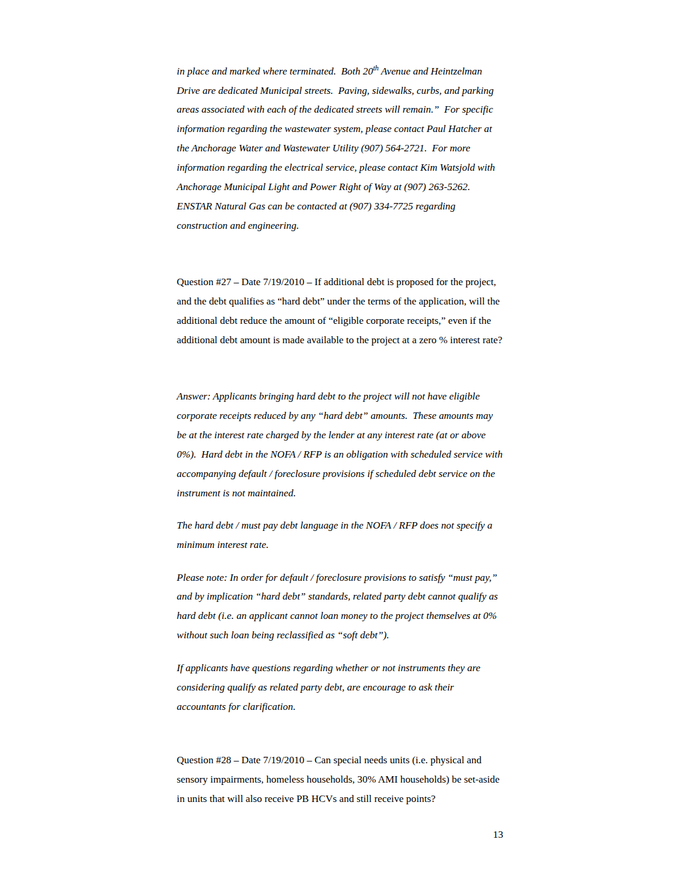in place and marked where terminated. Both 20th Avenue and Heintzelman Drive are dedicated Municipal streets. Paving, sidewalks, curbs, and parking areas associated with each of the dedicated streets will remain.” For specific information regarding the wastewater system, please contact Paul Hatcher at the Anchorage Water and Wastewater Utility (907) 564-2721. For more information regarding the electrical service, please contact Kim Watsjold with Anchorage Municipal Light and Power Right of Way at (907) 263-5262. ENSTAR Natural Gas can be contacted at (907) 334-7725 regarding construction and engineering.
Question #27 – Date 7/19/2010 – If additional debt is proposed for the project, and the debt qualifies as “hard debt” under the terms of the application, will the additional debt reduce the amount of “eligible corporate receipts,” even if the additional debt amount is made available to the project at a zero % interest rate?
Answer: Applicants bringing hard debt to the project will not have eligible corporate receipts reduced by any “hard debt” amounts. These amounts may be at the interest rate charged by the lender at any interest rate (at or above 0%). Hard debt in the NOFA / RFP is an obligation with scheduled service with accompanying default / foreclosure provisions if scheduled debt service on the instrument is not maintained.
The hard debt / must pay debt language in the NOFA / RFP does not specify a minimum interest rate.
Please note: In order for default / foreclosure provisions to satisfy “must pay,” and by implication “hard debt” standards, related party debt cannot qualify as hard debt (i.e. an applicant cannot loan money to the project themselves at 0% without such loan being reclassified as “soft debt”).
If applicants have questions regarding whether or not instruments they are considering qualify as related party debt, are encourage to ask their accountants for clarification.
Question #28 – Date 7/19/2010 – Can special needs units (i.e. physical and sensory impairments, homeless households, 30% AMI households) be set-aside in units that will also receive PB HCVs and still receive points?
13